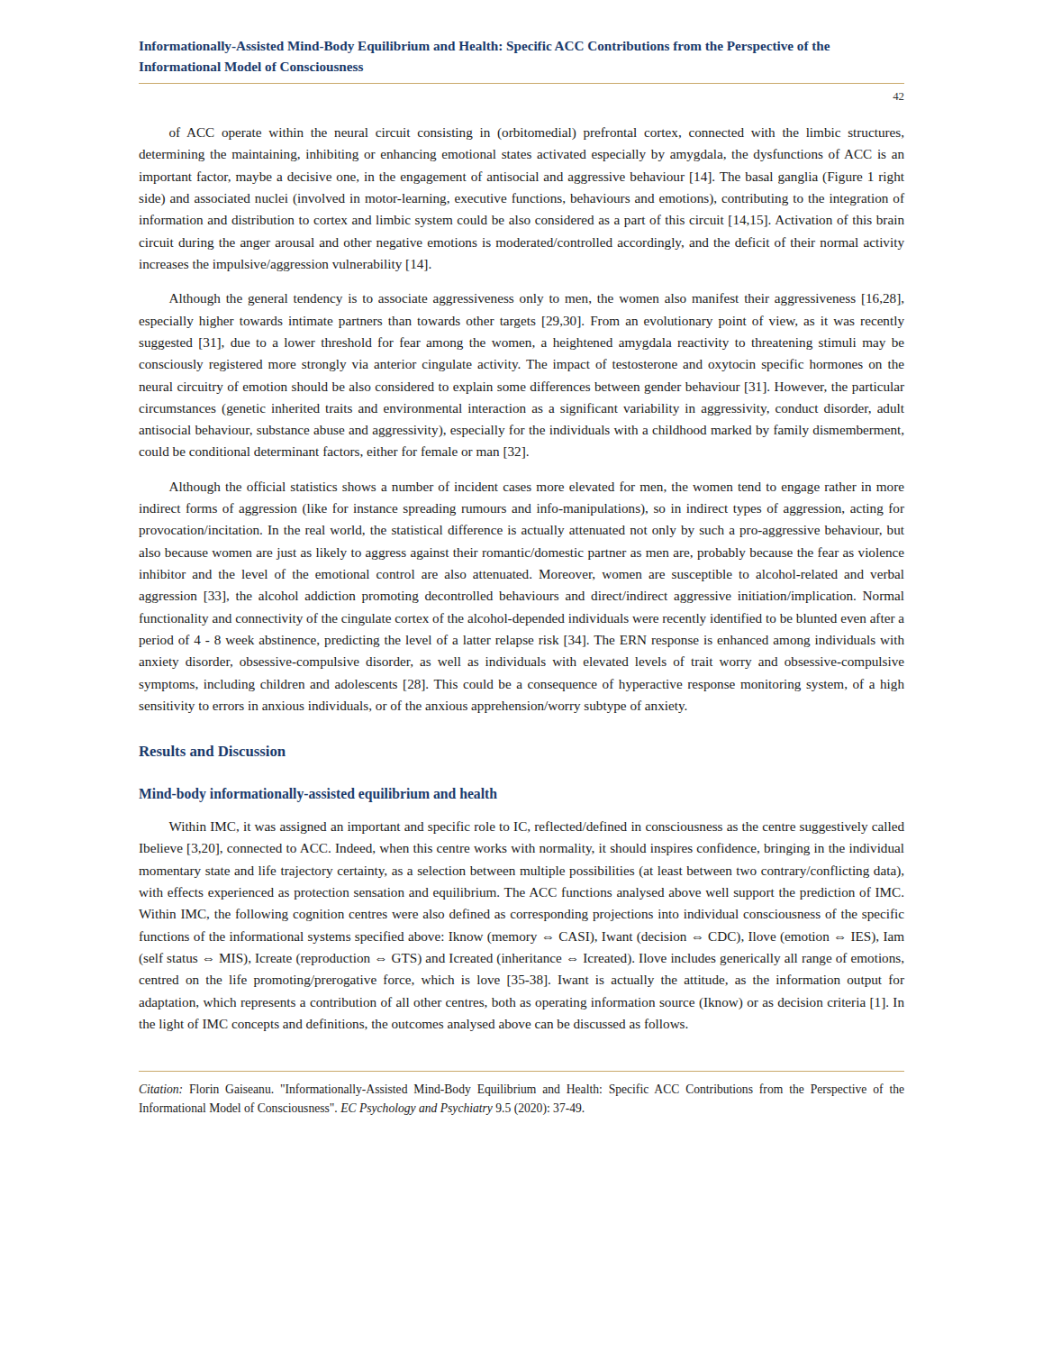Informationally-Assisted Mind-Body Equilibrium and Health: Specific ACC Contributions from the Perspective of the Informational Model of Consciousness
42
of ACC operate within the neural circuit consisting in (orbitomedial) prefrontal cortex, connected with the limbic structures, determining the maintaining, inhibiting or enhancing emotional states activated especially by amygdala, the dysfunctions of ACC is an important factor, maybe a decisive one, in the engagement of antisocial and aggressive behaviour [14]. The basal ganglia (Figure 1 right side) and associated nuclei (involved in motor-learning, executive functions, behaviours and emotions), contributing to the integration of information and distribution to cortex and limbic system could be also considered as a part of this circuit [14,15]. Activation of this brain circuit during the anger arousal and other negative emotions is moderated/controlled accordingly, and the deficit of their normal activity increases the impulsive/aggression vulnerability [14].
Although the general tendency is to associate aggressiveness only to men, the women also manifest their aggressiveness [16,28], especially higher towards intimate partners than towards other targets [29,30]. From an evolutionary point of view, as it was recently suggested [31], due to a lower threshold for fear among the women, a heightened amygdala reactivity to threatening stimuli may be consciously registered more strongly via anterior cingulate activity. The impact of testosterone and oxytocin specific hormones on the neural circuitry of emotion should be also considered to explain some differences between gender behaviour [31]. However, the particular circumstances (genetic inherited traits and environmental interaction as a significant variability in aggressivity, conduct disorder, adult antisocial behaviour, substance abuse and aggressivity), especially for the individuals with a childhood marked by family dismemberment, could be conditional determinant factors, either for female or man [32].
Although the official statistics shows a number of incident cases more elevated for men, the women tend to engage rather in more indirect forms of aggression (like for instance spreading rumours and info-manipulations), so in indirect types of aggression, acting for provocation/incitation. In the real world, the statistical difference is actually attenuated not only by such a pro-aggressive behaviour, but also because women are just as likely to aggress against their romantic/domestic partner as men are, probably because the fear as violence inhibitor and the level of the emotional control are also attenuated. Moreover, women are susceptible to alcohol-related and verbal aggression [33], the alcohol addiction promoting decontrolled behaviours and direct/indirect aggressive initiation/implication. Normal functionality and connectivity of the cingulate cortex of the alcohol-depended individuals were recently identified to be blunted even after a period of 4 - 8 week abstinence, predicting the level of a latter relapse risk [34]. The ERN response is enhanced among individuals with anxiety disorder, obsessive-compulsive disorder, as well as individuals with elevated levels of trait worry and obsessive-compulsive symptoms, including children and adolescents [28]. This could be a consequence of hyperactive response monitoring system, of a high sensitivity to errors in anxious individuals, or of the anxious apprehension/worry subtype of anxiety.
Results and Discussion
Mind-body informationally-assisted equilibrium and health
Within IMC, it was assigned an important and specific role to IC, reflected/defined in consciousness as the centre suggestively called Ibelieve [3,20], connected to ACC. Indeed, when this centre works with normality, it should inspires confidence, bringing in the individual momentary state and life trajectory certainty, as a selection between multiple possibilities (at least between two contrary/conflicting data), with effects experienced as protection sensation and equilibrium. The ACC functions analysed above well support the prediction of IMC. Within IMC, the following cognition centres were also defined as corresponding projections into individual consciousness of the specific functions of the informational systems specified above: Iknow (memory ⇔ CASI), Iwant (decision ⇔ CDC), Ilove (emotion ⇔ IES), Iam (self status ⇔ MIS), Icreate (reproduction ⇔ GTS) and Icreated (inheritance ⇔ Icreated). Ilove includes generically all range of emotions, centred on the life promoting/prerogative force, which is love [35-38]. Iwant is actually the attitude, as the information output for adaptation, which represents a contribution of all other centres, both as operating information source (Iknow) or as decision criteria [1]. In the light of IMC concepts and definitions, the outcomes analysed above can be discussed as follows.
Citation: Florin Gaiseanu. "Informationally-Assisted Mind-Body Equilibrium and Health: Specific ACC Contributions from the Perspective of the Informational Model of Consciousness". EC Psychology and Psychiatry 9.5 (2020): 37-49.